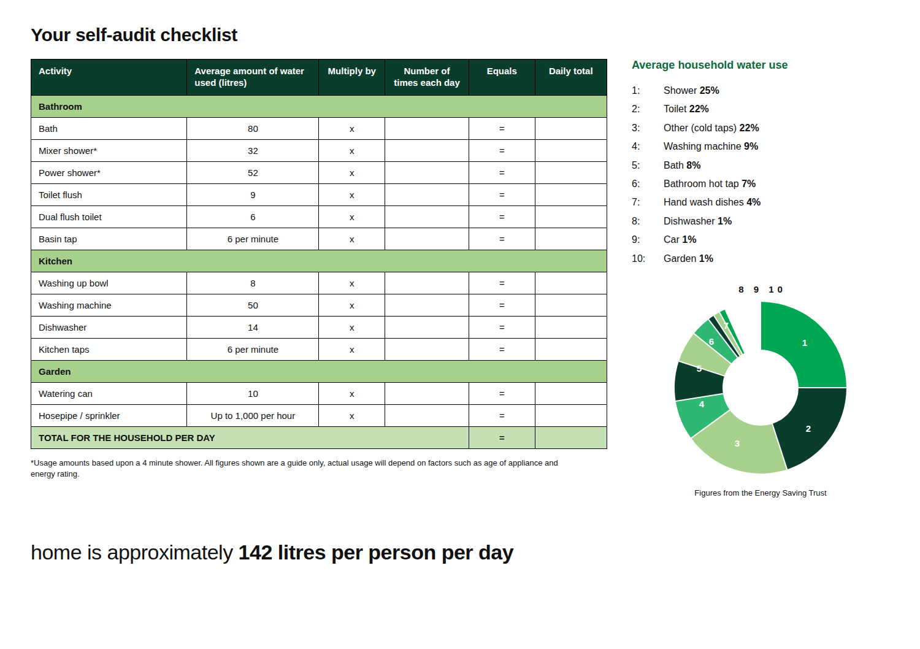Your self-audit checklist
| Activity | Average amount of water used (litres) | Multiply by | Number of times each day | Equals | Daily total |
| --- | --- | --- | --- | --- | --- |
| Bathroom |
| Bath | 80 | x | | = | |
| Mixer shower* | 32 | x | | = | |
| Power shower* | 52 | x | | = | |
| Toilet flush | 9 | x | | = | |
| Dual flush toilet | 6 | x | | = | |
| Basin tap | 6 per minute | x | | = | |
| Kitchen |
| Washing up bowl | 8 | x | | = | |
| Washing machine | 50 | x | | = | |
| Dishwasher | 14 | x | | = | |
| Kitchen taps | 6 per minute | x | | = | |
| Garden |
| Watering can | 10 | x | | = | |
| Hosepipe / sprinkler | Up to 1,000 per hour | x | | = | |
| TOTAL FOR THE HOUSEHOLD PER DAY | = | |
*Usage amounts based upon a 4 minute shower. All figures shown are a guide only, actual usage will depend on factors such as age of appliance and energy rating.
Average household water use
1: Shower 25%
2: Toilet 22%
3: Other (cold taps) 22%
4: Washing machine 9%
5: Bath 8%
6: Bathroom hot tap 7%
7: Hand wash dishes 4%
8: Dishwasher 1%
9: Car 1%
10: Garden 1%
8 9 10
1 2 3 4 5 6 7
Figures from the Energy Saving Trust
home is approximately 142 litres per person per day